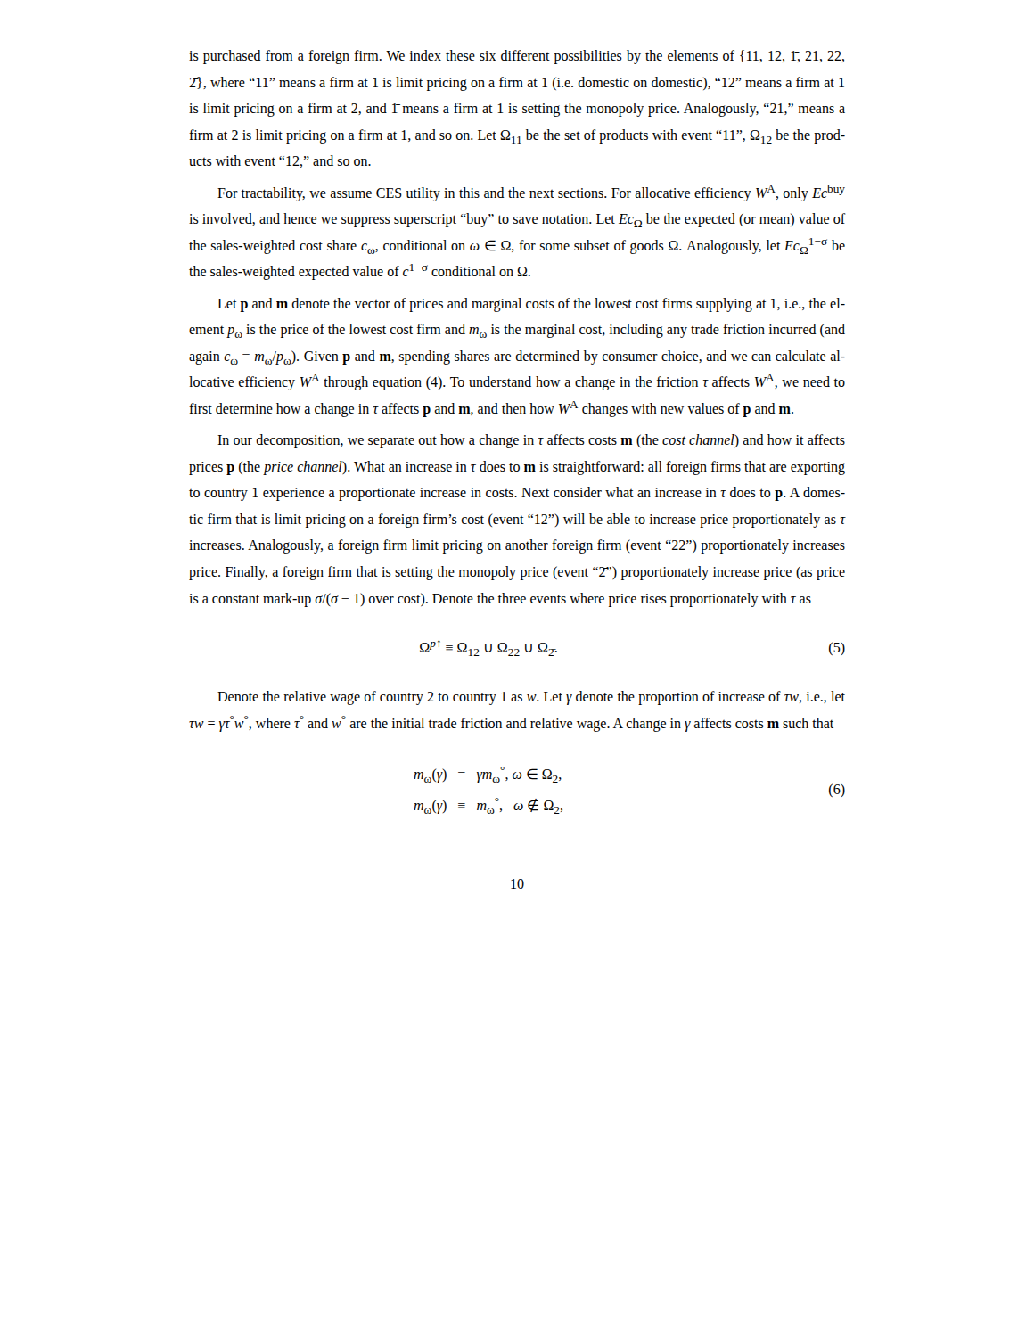is purchased from a foreign firm. We index these six different possibilities by the elements of {11, 12, 1̄, 21, 22, 2̄}, where “11” means a firm at 1 is limit pricing on a firm at 1 (i.e. domestic on domestic), “12” means a firm at 1 is limit pricing on a firm at 2, and 1̄ means a firm at 1 is setting the monopoly price. Analogously, “21,” means a firm at 2 is limit pricing on a firm at 1, and so on. Let Ω11 be the set of products with event “11”, Ω12 be the products with event “12,” and so on.
For tractability, we assume CES utility in this and the next sections. For allocative efficiency WA, only Ecbuy is involved, and hence we suppress superscript “buy” to save notation. Let EcΩ be the expected (or mean) value of the sales-weighted cost share cω, conditional on ω ∈ Ω, for some subset of goods Ω. Analogously, let EcΩ1−σ be the sales-weighted expected value of c1−σ conditional on Ω.
Let p and m denote the vector of prices and marginal costs of the lowest cost firms supplying at 1, i.e., the element pω is the price of the lowest cost firm and mω is the marginal cost, including any trade friction incurred (and again cω = mω/pω). Given p and m, spending shares are determined by consumer choice, and we can calculate allocative efficiency WA through equation (4). To understand how a change in the friction τ affects WA, we need to first determine how a change in τ affects p and m, and then how WA changes with new values of p and m.
In our decomposition, we separate out how a change in τ affects costs m (the cost channel) and how it affects prices p (the price channel). What an increase in τ does to m is straightforward: all foreign firms that are exporting to country 1 experience a proportionate increase in costs. Next consider what an increase in τ does to p. A domestic firm that is limit pricing on a foreign firm’s cost (event “12”) will be able to increase price proportionately as τ increases. Analogously, a foreign firm limit pricing on another foreign firm (event “22”) proportionately increases price. Finally, a foreign firm that is setting the monopoly price (event “2̄”) proportionately increase price (as price is a constant mark-up σ/(σ − 1) over cost). Denote the three events where price rises proportionately with τ as
Ωp↑ ≡ Ω12 ∪ Ω22 ∪ Ω2̄.
(5)
Denote the relative wage of country 2 to country 1 as w. Let γ denote the proportion of increase of τw, i.e., let τw = γτ°w°, where τ° and w° are the initial trade friction and relative wage. A change in γ affects costs m such that
| m ω ( γ ) | = | γm ω ° , ω ∈ Ω 2 , |
| m ω ( γ ) | ≡ | m ω ° , ω ∉ Ω 2 , |
(6)
10